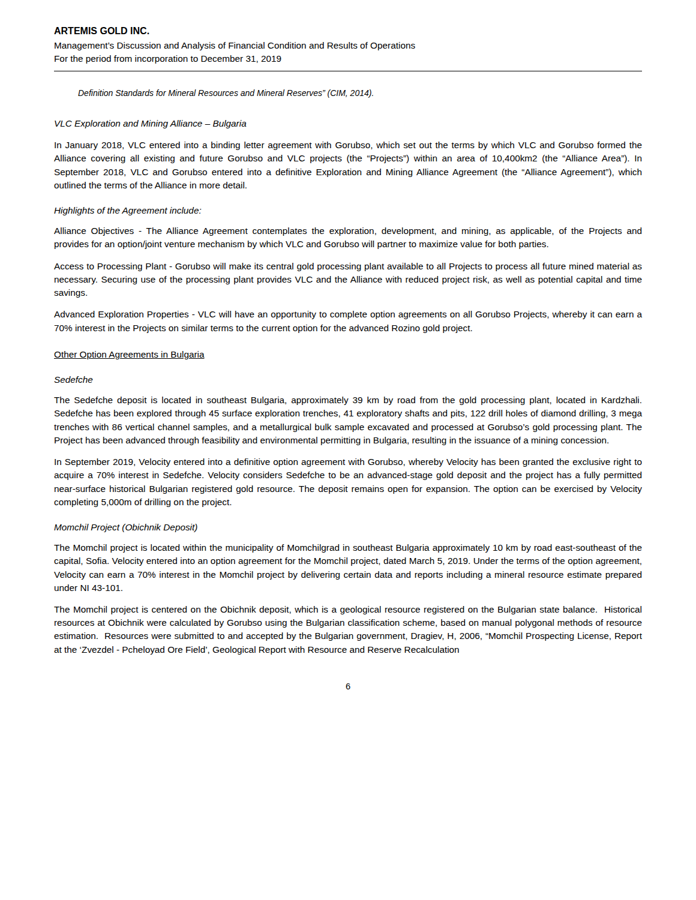ARTEMIS GOLD INC.
Management’s Discussion and Analysis of Financial Condition and Results of Operations For the period from incorporation to December 31, 2019
Definition Standards for Mineral Resources and Mineral Reserves” (CIM, 2014).
VLC Exploration and Mining Alliance – Bulgaria
In January 2018, VLC entered into a binding letter agreement with Gorubso, which set out the terms by which VLC and Gorubso formed the Alliance covering all existing and future Gorubso and VLC projects (the “Projects”) within an area of 10,400km2 (the “Alliance Area”). In September 2018, VLC and Gorubso entered into a definitive Exploration and Mining Alliance Agreement (the “Alliance Agreement”), which outlined the terms of the Alliance in more detail.
Highlights of the Agreement include:
Alliance Objectives - The Alliance Agreement contemplates the exploration, development, and mining, as applicable, of the Projects and provides for an option/joint venture mechanism by which VLC and Gorubso will partner to maximize value for both parties.
Access to Processing Plant - Gorubso will make its central gold processing plant available to all Projects to process all future mined material as necessary. Securing use of the processing plant provides VLC and the Alliance with reduced project risk, as well as potential capital and time savings.
Advanced Exploration Properties - VLC will have an opportunity to complete option agreements on all Gorubso Projects, whereby it can earn a 70% interest in the Projects on similar terms to the current option for the advanced Rozino gold project.
Other Option Agreements in Bulgaria
Sedefche
The Sedefche deposit is located in southeast Bulgaria, approximately 39 km by road from the gold processing plant, located in Kardzhali. Sedefche has been explored through 45 surface exploration trenches, 41 exploratory shafts and pits, 122 drill holes of diamond drilling, 3 mega trenches with 86 vertical channel samples, and a metallurgical bulk sample excavated and processed at Gorubso’s gold processing plant. The Project has been advanced through feasibility and environmental permitting in Bulgaria, resulting in the issuance of a mining concession.
In September 2019, Velocity entered into a definitive option agreement with Gorubso, whereby Velocity has been granted the exclusive right to acquire a 70% interest in Sedefche. Velocity considers Sedefche to be an advanced-stage gold deposit and the project has a fully permitted near-surface historical Bulgarian registered gold resource. The deposit remains open for expansion. The option can be exercised by Velocity completing 5,000m of drilling on the project.
Momchil Project (Obichnik Deposit)
The Momchil project is located within the municipality of Momchilgrad in southeast Bulgaria approximately 10 km by road east-southeast of the capital, Sofia. Velocity entered into an option agreement for the Momchil project, dated March 5, 2019. Under the terms of the option agreement, Velocity can earn a 70% interest in the Momchil project by delivering certain data and reports including a mineral resource estimate prepared under NI 43-101.
The Momchil project is centered on the Obichnik deposit, which is a geological resource registered on the Bulgarian state balance. Historical resources at Obichnik were calculated by Gorubso using the Bulgarian classification scheme, based on manual polygonal methods of resource estimation. Resources were submitted to and accepted by the Bulgarian government, Dragiev, H, 2006, “Momchil Prospecting License, Report at the ‘Zvezdel - Pcheloyad Ore Field’, Geological Report with Resource and Reserve Recalculation
6